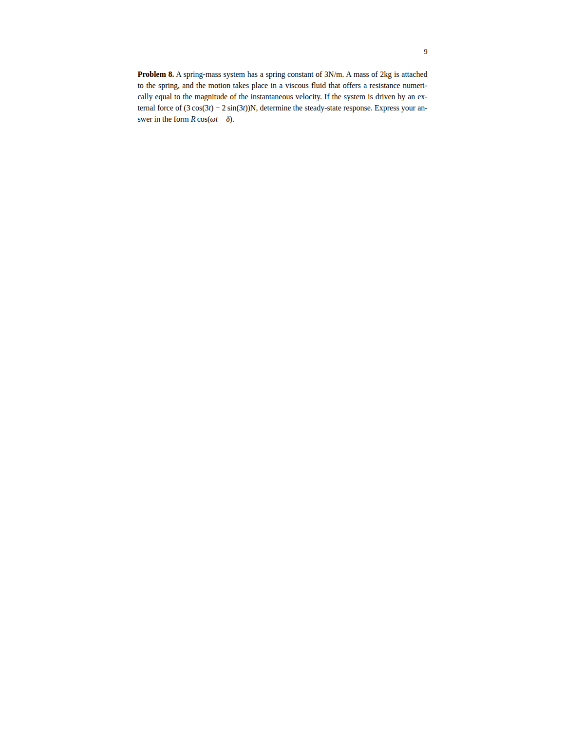9
Problem 8. A spring-mass system has a spring constant of 3N/m. A mass of 2kg is attached to the spring, and the motion takes place in a viscous fluid that offers a resistance numerically equal to the magnitude of the instantaneous velocity. If the system is driven by an external force of (3 cos(3t) − 2 sin(3t))N, determine the steady-state response. Express your answer in the form R cos(ωt − δ).